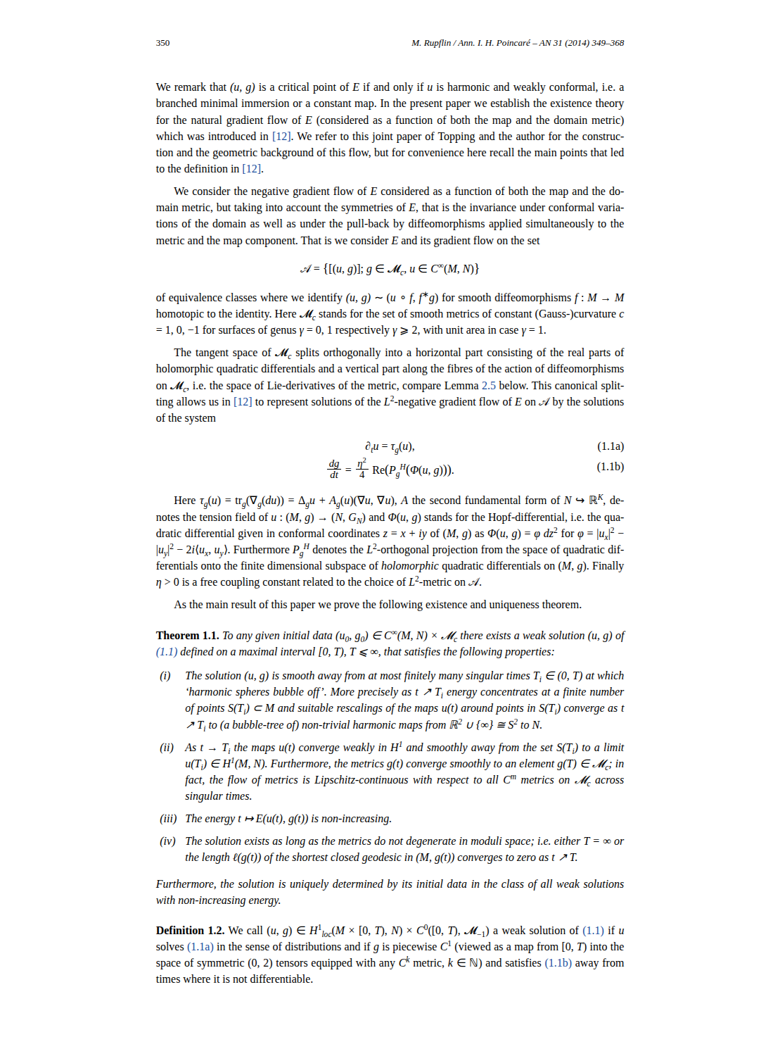350 M. Rupflin / Ann. I. H. Poincaré – AN 31 (2014) 349–368
We remark that (u, g) is a critical point of E if and only if u is harmonic and weakly conformal, i.e. a branched minimal immersion or a constant map. In the present paper we establish the existence theory for the natural gradient flow of E (considered as a function of both the map and the domain metric) which was introduced in [12]. We refer to this joint paper of Topping and the author for the construction and the geometric background of this flow, but for convenience here recall the main points that led to the definition in [12].
We consider the negative gradient flow of E considered as a function of both the map and the domain metric, but taking into account the symmetries of E, that is the invariance under conformal variations of the domain as well as under the pull-back by diffeomorphisms applied simultaneously to the metric and the map component. That is we consider E and its gradient flow on the set
𝒜 = {[(u, g)]; g ∈ 𝓜c, u ∈ C∞(M, N)}
of equivalence classes where we identify (u, g) ∼ (u ∘ f, f∗g) for smooth diffeomorphisms f : M → M homotopic to the identity. Here 𝓜c stands for the set of smooth metrics of constant (Gauss-)curvature c = 1, 0, −1 for surfaces of genus γ = 0, 1 respectively γ ⩾ 2, with unit area in case γ = 1.
The tangent space of 𝓜c splits orthogonally into a horizontal part consisting of the real parts of holomorphic quadratic differentials and a vertical part along the fibres of the action of diffeomorphisms on 𝓜c, i.e. the space of Lie-derivatives of the metric, compare Lemma 2.5 below. This canonical splitting allows us in [12] to represent solutions of the L2-negative gradient flow of E on 𝒜 by the solutions of the system
∂tu = τg(u), (1.1a)
dg dt = η24 Re(PgH(Φ(u, g))). (1.1b)
Here τg(u) = trg(∇g(du)) = Δgu + Ag(u)(∇u, ∇u), A the second fundamental form of N ↪ ℝK, denotes the tension field of u : (M, g) → (N, GN) and Φ(u, g) stands for the Hopf-differential, i.e. the quadratic differential given in conformal coordinates z = x + iy of (M, g) as Φ(u, g) = φ dz2 for φ = |ux|2 − |uy|2 − 2i⟨ux, uy⟩. Furthermore PgH denotes the L2-orthogonal projection from the space of quadratic differentials onto the finite dimensional subspace of holomorphic quadratic differentials on (M, g). Finally η > 0 is a free coupling constant related to the choice of L2-metric on 𝒜.
As the main result of this paper we prove the following existence and uniqueness theorem.
Theorem 1.1. To any given initial data (u0, g0) ∈ C∞(M, N) × 𝓜c there exists a weak solution (u, g) of (1.1) defined on a maximal interval [0, T), T ⩽ ∞, that satisfies the following properties:
The solution (u, g) is smooth away from at most finitely many singular times Ti ∈ (0, T) at which ‘harmonic spheres bubble off’. More precisely as t ↗ Ti energy concentrates at a finite number of points S(Ti) ⊂ M and suitable rescalings of the maps u(t) around points in S(Ti) converge as t ↗ Ti to (a bubble-tree of) non-trivial harmonic maps from ℝ2 ∪ {∞} ≅ S2 to N.
As t → Ti the maps u(t) converge weakly in H1 and smoothly away from the set S(Ti) to a limit u(Ti) ∈ H1(M, N). Furthermore, the metrics g(t) converge smoothly to an element g(T) ∈ 𝓜c; in fact, the flow of metrics is Lipschitz-continuous with respect to all Cm metrics on 𝓜c across singular times.
The energy t ↦ E(u(t), g(t)) is non-increasing.
The solution exists as long as the metrics do not degenerate in moduli space; i.e. either T = ∞ or the length ℓ(g(t)) of the shortest closed geodesic in (M, g(t)) converges to zero as t ↗ T.
Furthermore, the solution is uniquely determined by its initial data in the class of all weak solutions with non-increasing energy.
Definition 1.2. We call (u, g) ∈ H1loc(M × [0, T), N) × C0([0, T), 𝓜−1) a weak solution of (1.1) if u solves (1.1a) in the sense of distributions and if g is piecewise C1 (viewed as a map from [0, T) into the space of symmetric (0, 2) tensors equipped with any Ck metric, k ∈ ℕ) and satisfies (1.1b) away from times where it is not differentiable.